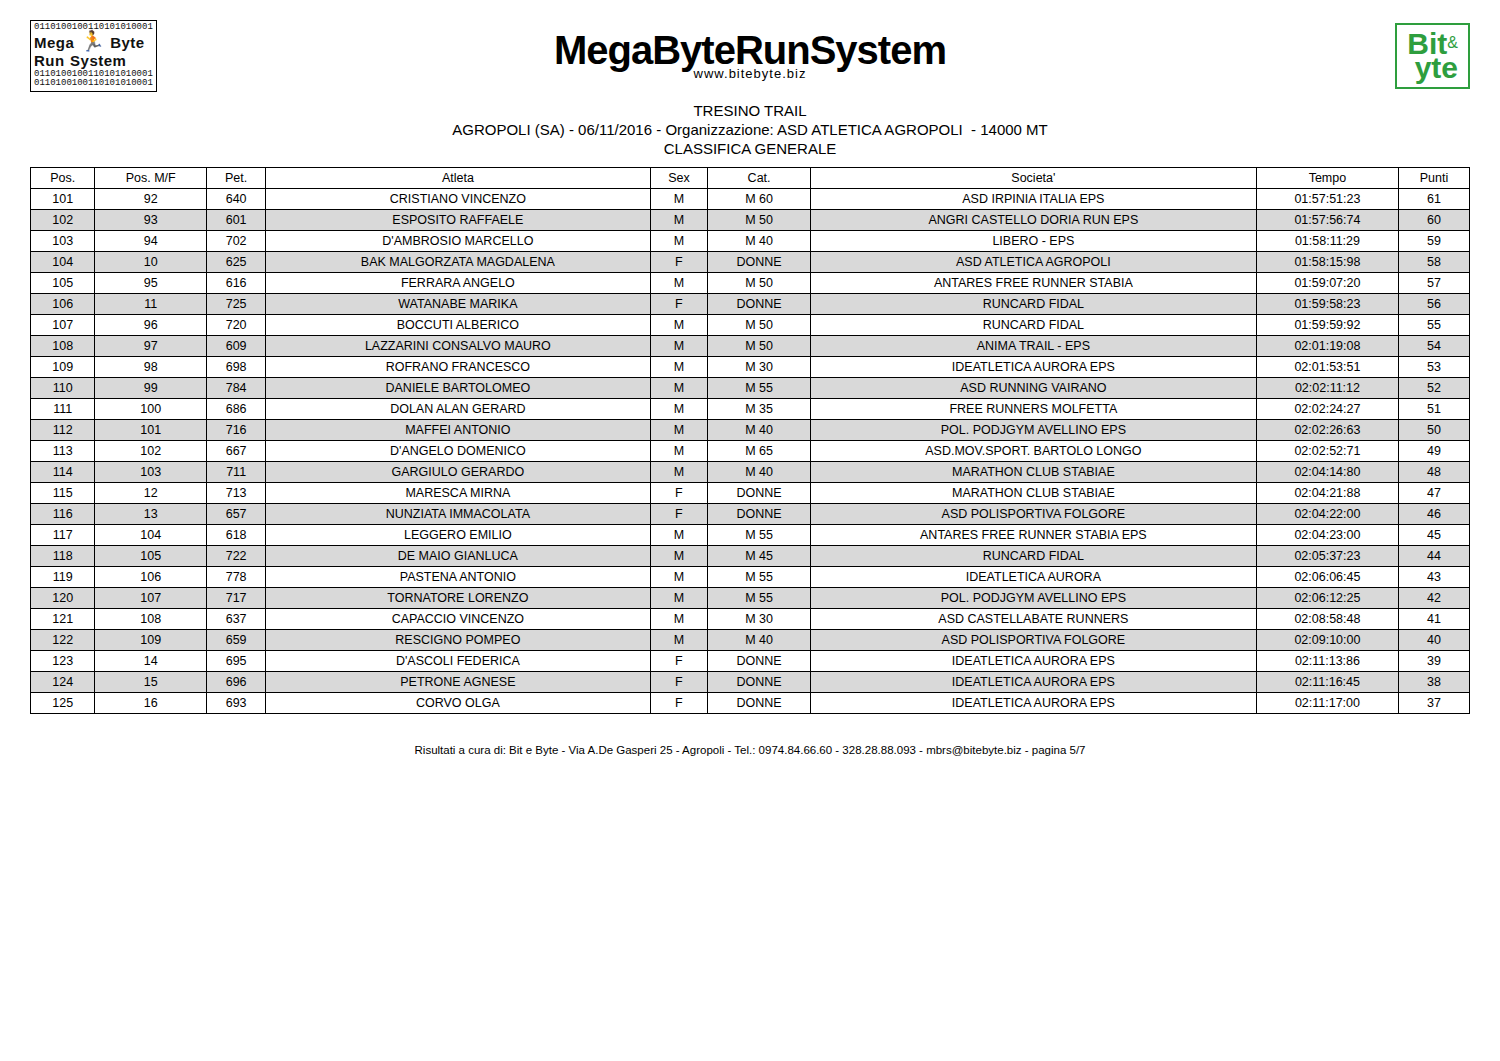0110100100110101010001
Mega 🏃 Byte
Run System
0110100100110101010001
0110100100110101010001
MegaByteRunSystem
www.bitebyte.biz
Bit& yte
TRESINO TRAIL
AGROPOLI (SA) - 06/11/2016 - Organizzazione: ASD ATLETICA AGROPOLI - 14000 MT
CLASSIFICA GENERALE
| Pos. | Pos. M/F | Pet. | Atleta | Sex | Cat. | Societa' | Tempo | Punti |
| --- | --- | --- | --- | --- | --- | --- | --- | --- |
| 101 | 92 | 640 | CRISTIANO VINCENZO | M | M 60 | ASD IRPINIA ITALIA EPS | 01:57:51:23 | 61 |
| 102 | 93 | 601 | ESPOSITO RAFFAELE | M | M 50 | ANGRI CASTELLO DORIA RUN EPS | 01:57:56:74 | 60 |
| 103 | 94 | 702 | D'AMBROSIO MARCELLO | M | M 40 | LIBERO - EPS | 01:58:11:29 | 59 |
| 104 | 10 | 625 | BAK MALGORZATA MAGDALENA | F | DONNE | ASD ATLETICA AGROPOLI | 01:58:15:98 | 58 |
| 105 | 95 | 616 | FERRARA ANGELO | M | M 50 | ANTARES FREE RUNNER STABIA | 01:59:07:20 | 57 |
| 106 | 11 | 725 | WATANABE MARIKA | F | DONNE | RUNCARD FIDAL | 01:59:58:23 | 56 |
| 107 | 96 | 720 | BOCCUTI ALBERICO | M | M 50 | RUNCARD FIDAL | 01:59:59:92 | 55 |
| 108 | 97 | 609 | LAZZARINI CONSALVO MAURO | M | M 50 | ANIMA TRAIL - EPS | 02:01:19:08 | 54 |
| 109 | 98 | 698 | ROFRANO FRANCESCO | M | M 30 | IDEATLETICA AURORA EPS | 02:01:53:51 | 53 |
| 110 | 99 | 784 | DANIELE BARTOLOMEO | M | M 55 | ASD RUNNING VAIRANO | 02:02:11:12 | 52 |
| 111 | 100 | 686 | DOLAN ALAN GERARD | M | M 35 | FREE RUNNERS MOLFETTA | 02:02:24:27 | 51 |
| 112 | 101 | 716 | MAFFEI ANTONIO | M | M 40 | POL. PODJGYM AVELLINO EPS | 02:02:26:63 | 50 |
| 113 | 102 | 667 | D'ANGELO DOMENICO | M | M 65 | ASD.MOV.SPORT. BARTOLO LONGO | 02:02:52:71 | 49 |
| 114 | 103 | 711 | GARGIULO GERARDO | M | M 40 | MARATHON CLUB STABIAE | 02:04:14:80 | 48 |
| 115 | 12 | 713 | MARESCA MIRNA | F | DONNE | MARATHON CLUB STABIAE | 02:04:21:88 | 47 |
| 116 | 13 | 657 | NUNZIATA IMMACOLATA | F | DONNE | ASD POLISPORTIVA FOLGORE | 02:04:22:00 | 46 |
| 117 | 104 | 618 | LEGGERO EMILIO | M | M 55 | ANTARES FREE RUNNER STABIA EPS | 02:04:23:00 | 45 |
| 118 | 105 | 722 | DE MAIO GIANLUCA | M | M 45 | RUNCARD FIDAL | 02:05:37:23 | 44 |
| 119 | 106 | 778 | PASTENA ANTONIO | M | M 55 | IDEATLETICA AURORA | 02:06:06:45 | 43 |
| 120 | 107 | 717 | TORNATORE LORENZO | M | M 55 | POL. PODJGYM AVELLINO EPS | 02:06:12:25 | 42 |
| 121 | 108 | 637 | CAPACCIO VINCENZO | M | M 30 | ASD CASTELLABATE RUNNERS | 02:08:58:48 | 41 |
| 122 | 109 | 659 | RESCIGNO POMPEO | M | M 40 | ASD POLISPORTIVA FOLGORE | 02:09:10:00 | 40 |
| 123 | 14 | 695 | D'ASCOLI FEDERICA | F | DONNE | IDEATLETICA AURORA EPS | 02:11:13:86 | 39 |
| 124 | 15 | 696 | PETRONE AGNESE | F | DONNE | IDEATLETICA AURORA EPS | 02:11:16:45 | 38 |
| 125 | 16 | 693 | CORVO OLGA | F | DONNE | IDEATLETICA AURORA EPS | 02:11:17:00 | 37 |
Risultati a cura di: Bit e Byte - Via A.De Gasperi 25 - Agropoli - Tel.: 0974.84.66.60 - 328.28.88.093 - mbrs@bitebyte.biz - pagina 5/7